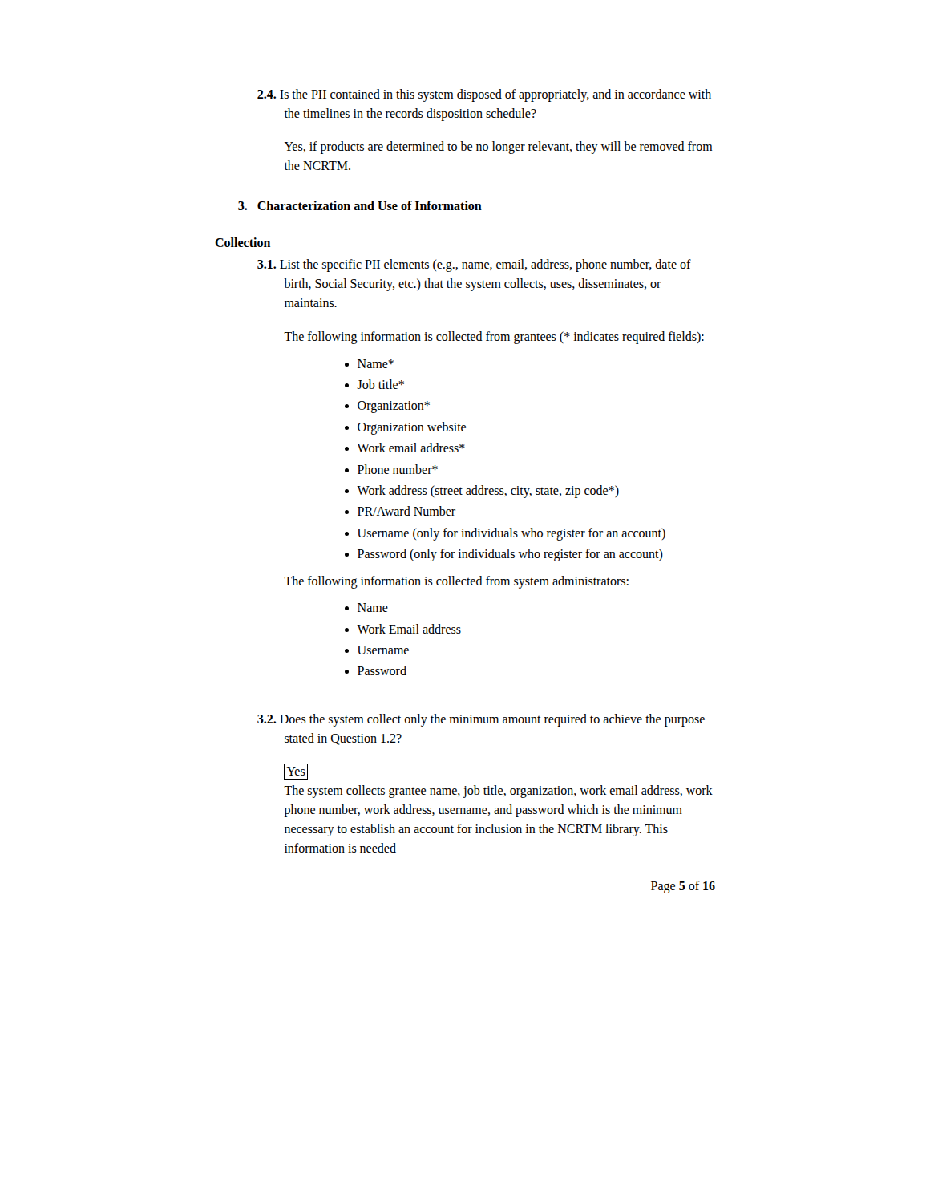2.4. Is the PII contained in this system disposed of appropriately, and in accordance with the timelines in the records disposition schedule?
Yes, if products are determined to be no longer relevant, they will be removed from the NCRTM.
3. Characterization and Use of Information
Collection
3.1. List the specific PII elements (e.g., name, email, address, phone number, date of birth, Social Security, etc.) that the system collects, uses, disseminates, or maintains.
The following information is collected from grantees (* indicates required fields):
Name*
Job title*
Organization*
Organization website
Work email address*
Phone number*
Work address (street address, city, state, zip code*)
PR/Award Number
Username (only for individuals who register for an account)
Password (only for individuals who register for an account)
The following information is collected from system administrators:
Name
Work Email address
Username
Password
3.2. Does the system collect only the minimum amount required to achieve the purpose stated in Question 1.2?
Yes
The system collects grantee name, job title, organization, work email address, work phone number, work address, username, and password which is the minimum necessary to establish an account for inclusion in the NCRTM library. This information is needed
Page 5 of 16